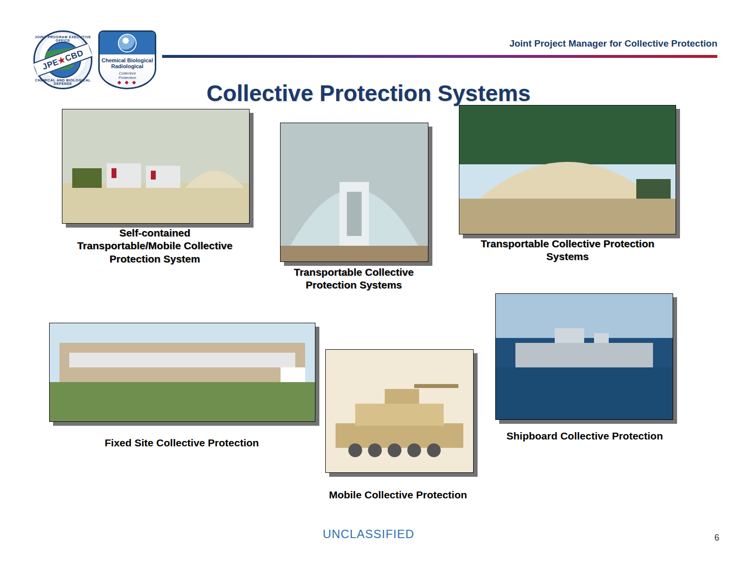JOINT PROGRAM EXECUTIVE OFFICE
JPE★CBD
CHEMICAL AND BIOLOGICAL DEFENSE
Chemical Biological
Radiological
Collective
Protection
◆ ◆ ◆
Joint Project Manager for Collective Protection
Collective Protection Systems
Self-contained
Transportable/Mobile Collective
Protection System
Transportable Collective
Protection Systems
Transportable Collective Protection
Systems
Fixed Site Collective Protection
Mobile Collective Protection
Shipboard Collective Protection
UNCLASSIFIED
6